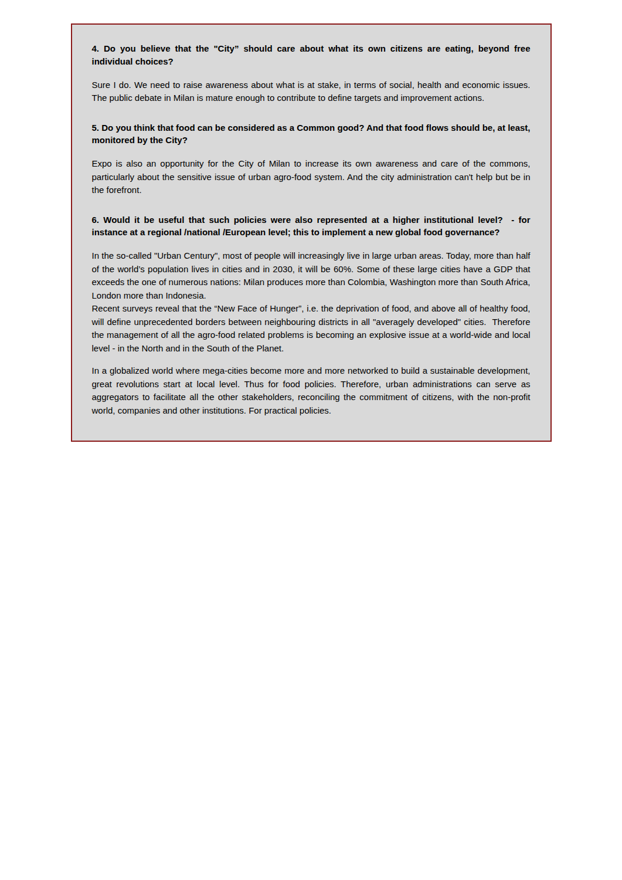4. Do you believe that the "City” should care about what its own citizens are eating, beyond free individual choices?
Sure I do. We need to raise awareness about what is at stake, in terms of social, health and economic issues. The public debate in Milan is mature enough to contribute to define targets and improvement actions.
5. Do you think that food can be considered as a Common good? And that food flows should be, at least, monitored by the City?
Expo is also an opportunity for the City of Milan to increase its own awareness and care of the commons, particularly about the sensitive issue of urban agro-food system. And the city administration can't help but be in the forefront.
6. Would it be useful that such policies were also represented at a higher institutional level? - for instance at a regional /national /European level; this to implement a new global food governance?
In the so-called "Urban Century", most of people will increasingly live in large urban areas. Today, more than half of the world’s population lives in cities and in 2030, it will be 60%. Some of these large cities have a GDP that exceeds the one of numerous nations: Milan produces more than Colombia, Washington more than South Africa, London more than Indonesia.
Recent surveys reveal that the “New Face of Hunger”, i.e. the deprivation of food, and above all of healthy food, will define unprecedented borders between neighbouring districts in all "averagely developed" cities. Therefore the management of all the agro-food related problems is becoming an explosive issue at a world-wide and local level - in the North and in the South of the Planet.
In a globalized world where mega-cities become more and more networked to build a sustainable development, great revolutions start at local level. Thus for food policies. Therefore, urban administrations can serve as aggregators to facilitate all the other stakeholders, reconciling the commitment of citizens, with the non-profit world, companies and other institutions. For practical policies.